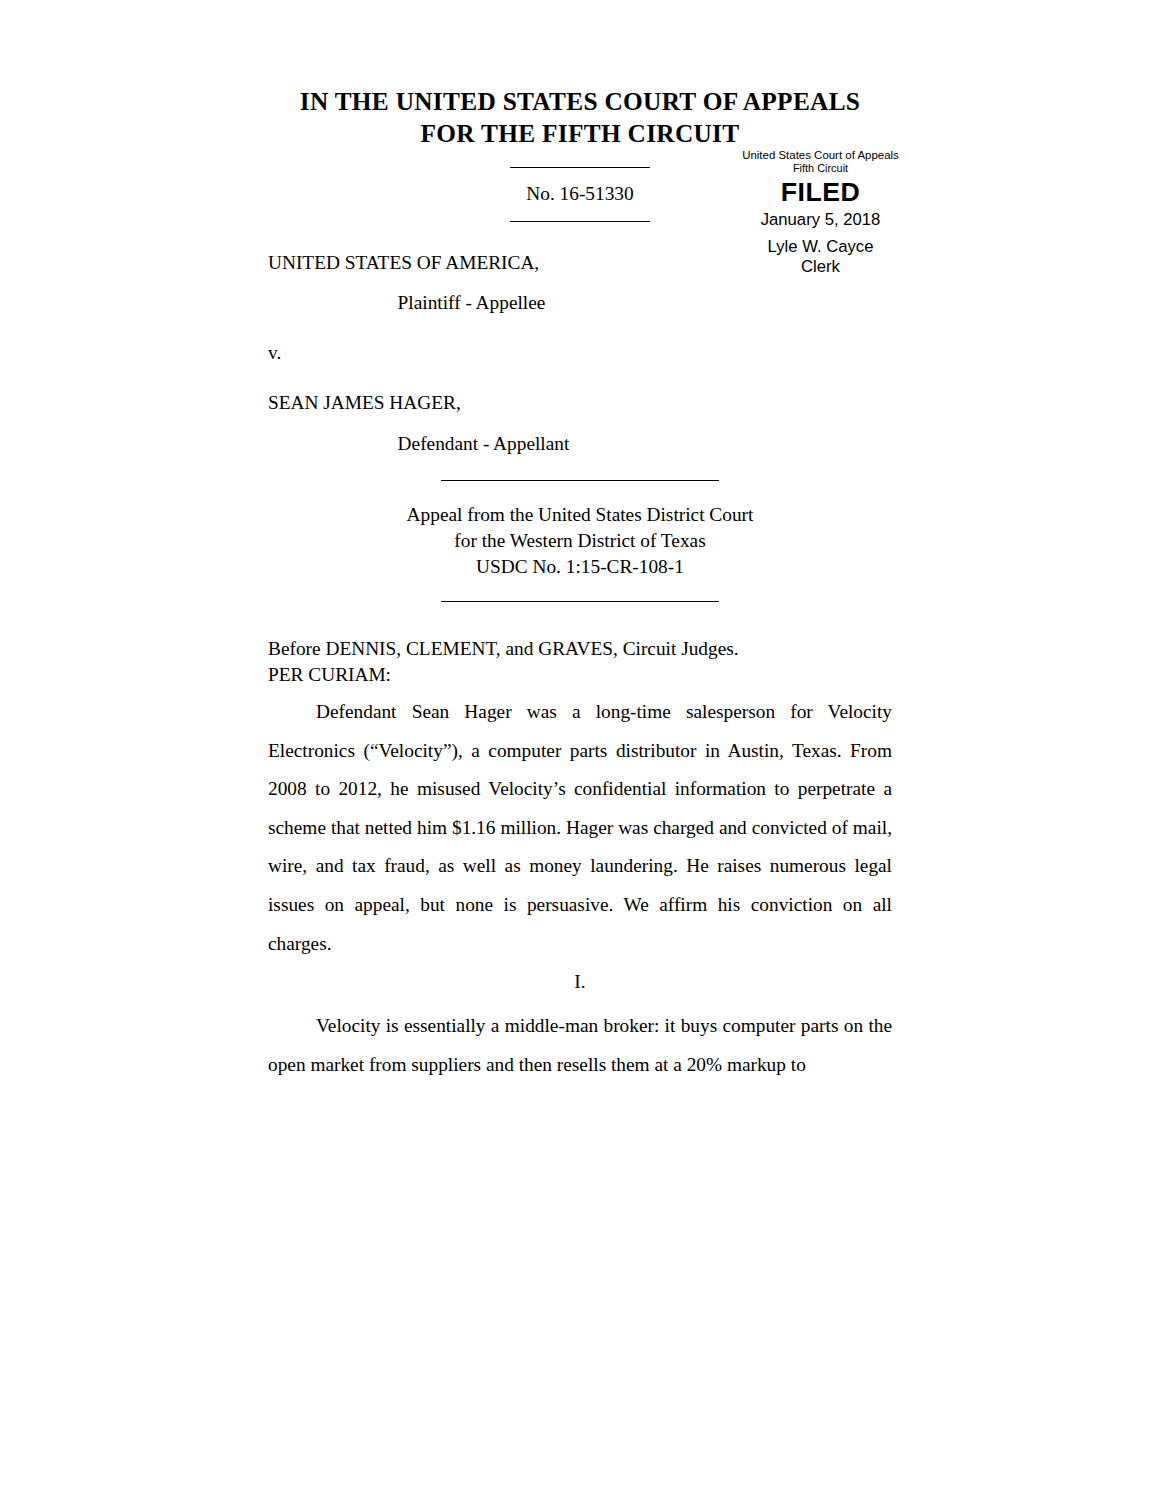IN THE UNITED STATES COURT OF APPEALS
FOR THE FIFTH CIRCUIT
No. 16-51330
United States Court of Appeals
Fifth Circuit
FILED
January 5, 2018
Lyle W. Cayce
Clerk
United States of America,
Plaintiff - Appellee
v.
Sean James Hager,
Defendant - Appellant
Appeal from the United States District Court
for the Western District of Texas
USDC No. 1:15-CR-108-1
Before DENNIS, CLEMENT, and GRAVES, Circuit Judges.
PER CURIAM:
Defendant Sean Hager was a long-time salesperson for Velocity Electronics (“Velocity”), a computer parts distributor in Austin, Texas. From 2008 to 2012, he misused Velocity’s confidential information to perpetrate a scheme that netted him $1.16 million. Hager was charged and convicted of mail, wire, and tax fraud, as well as money laundering. He raises numerous legal issues on appeal, but none is persuasive. We affirm his conviction on all charges.
I.
Velocity is essentially a middle-man broker: it buys computer parts on the open market from suppliers and then resells them at a 20% markup to